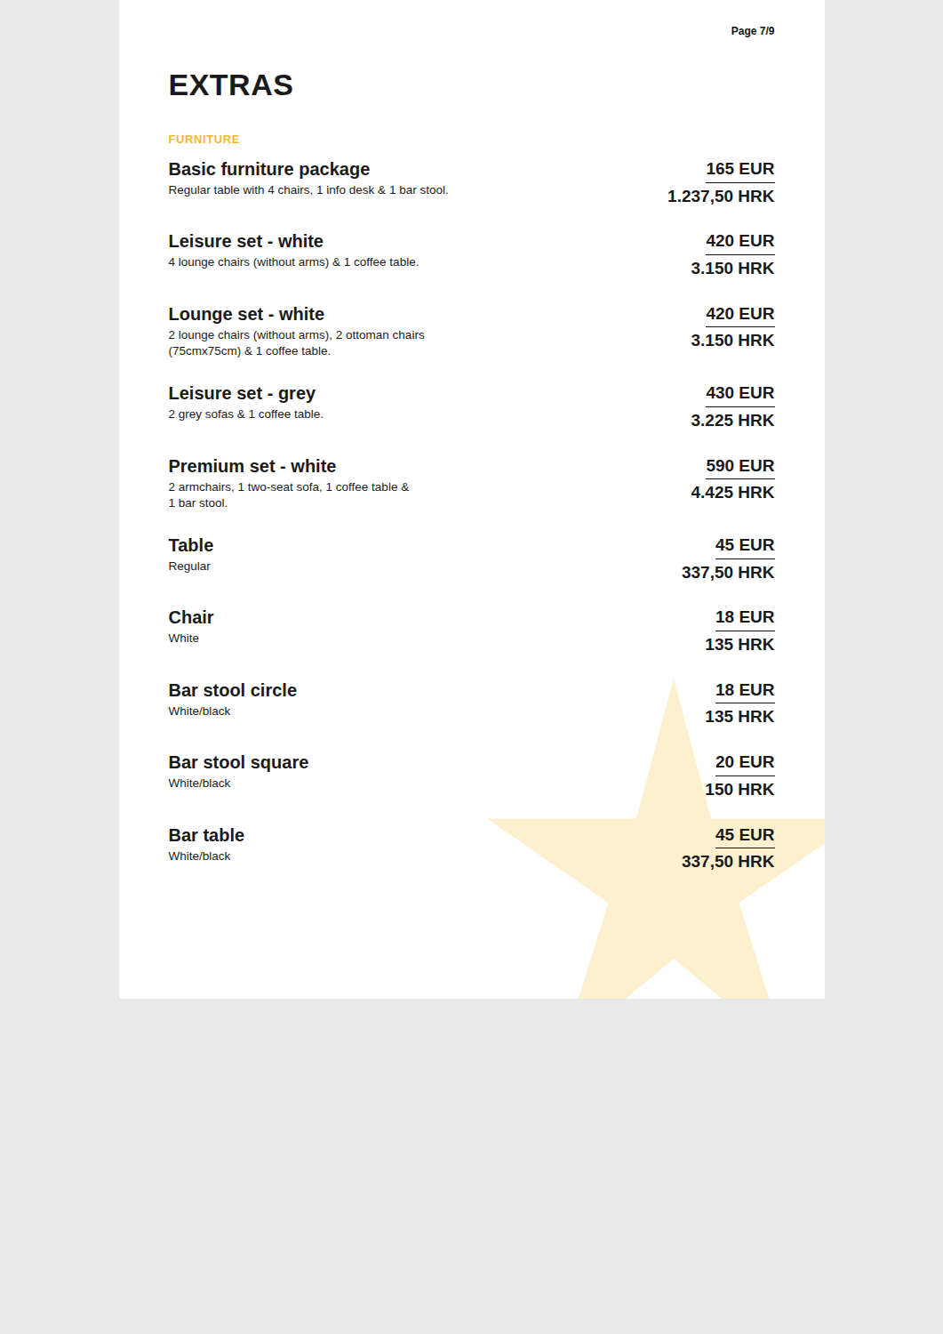Page 7/9
EXTRAS
FURNITURE
| Basic furniture package Regular table with 4 chairs, 1 info desk & 1 bar stool. | 165 EUR 1.237,50 HRK |
| Leisure set - white 4 lounge chairs (without arms) & 1 coffee table. | 420 EUR 3.150 HRK |
| Lounge set - white 2 lounge chairs (without arms), 2 ottoman chairs (75cmx75cm) & 1 coffee table. | 420 EUR 3.150 HRK |
| Leisure set - grey 2 grey sofas & 1 coffee table. | 430 EUR 3.225 HRK |
| Premium set - white 2 armchairs, 1 two-seat sofa, 1 coffee table & 1 bar stool. | 590 EUR 4.425 HRK |
| Table Regular | 45 EUR 337,50 HRK |
| Chair White | 18 EUR 135 HRK |
| Bar stool circle White/black | 18 EUR 135 HRK |
| Bar stool square White/black | 20 EUR 150 HRK |
| Bar table White/black | 45 EUR 337,50 HRK |